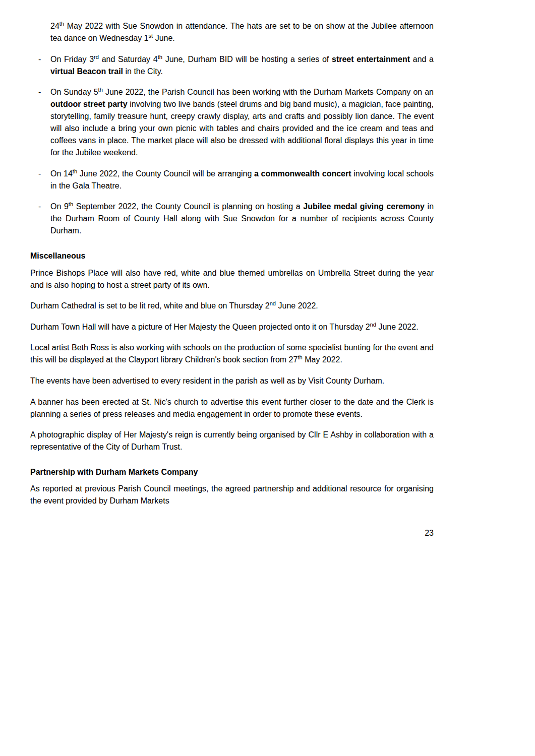24th May 2022 with Sue Snowdon in attendance. The hats are set to be on show at the Jubilee afternoon tea dance on Wednesday 1st June.
On Friday 3rd and Saturday 4th June, Durham BID will be hosting a series of street entertainment and a virtual Beacon trail in the City.
On Sunday 5th June 2022, the Parish Council has been working with the Durham Markets Company on an outdoor street party involving two live bands (steel drums and big band music), a magician, face painting, storytelling, family treasure hunt, creepy crawly display, arts and crafts and possibly lion dance. The event will also include a bring your own picnic with tables and chairs provided and the ice cream and teas and coffees vans in place. The market place will also be dressed with additional floral displays this year in time for the Jubilee weekend.
On 14th June 2022, the County Council will be arranging a commonwealth concert involving local schools in the Gala Theatre.
On 9th September 2022, the County Council is planning on hosting a Jubilee medal giving ceremony in the Durham Room of County Hall along with Sue Snowdon for a number of recipients across County Durham.
Miscellaneous
Prince Bishops Place will also have red, white and blue themed umbrellas on Umbrella Street during the year and is also hoping to host a street party of its own.
Durham Cathedral is set to be lit red, white and blue on Thursday 2nd June 2022.
Durham Town Hall will have a picture of Her Majesty the Queen projected onto it on Thursday 2nd June 2022.
Local artist Beth Ross is also working with schools on the production of some specialist bunting for the event and this will be displayed at the Clayport library Children's book section from 27th May 2022.
The events have been advertised to every resident in the parish as well as by Visit County Durham.
A banner has been erected at St. Nic's church to advertise this event further closer to the date and the Clerk is planning a series of press releases and media engagement in order to promote these events.
A photographic display of Her Majesty's reign is currently being organised by Cllr E Ashby in collaboration with a representative of the City of Durham Trust.
Partnership with Durham Markets Company
As reported at previous Parish Council meetings, the agreed partnership and additional resource for organising the event provided by Durham Markets
23